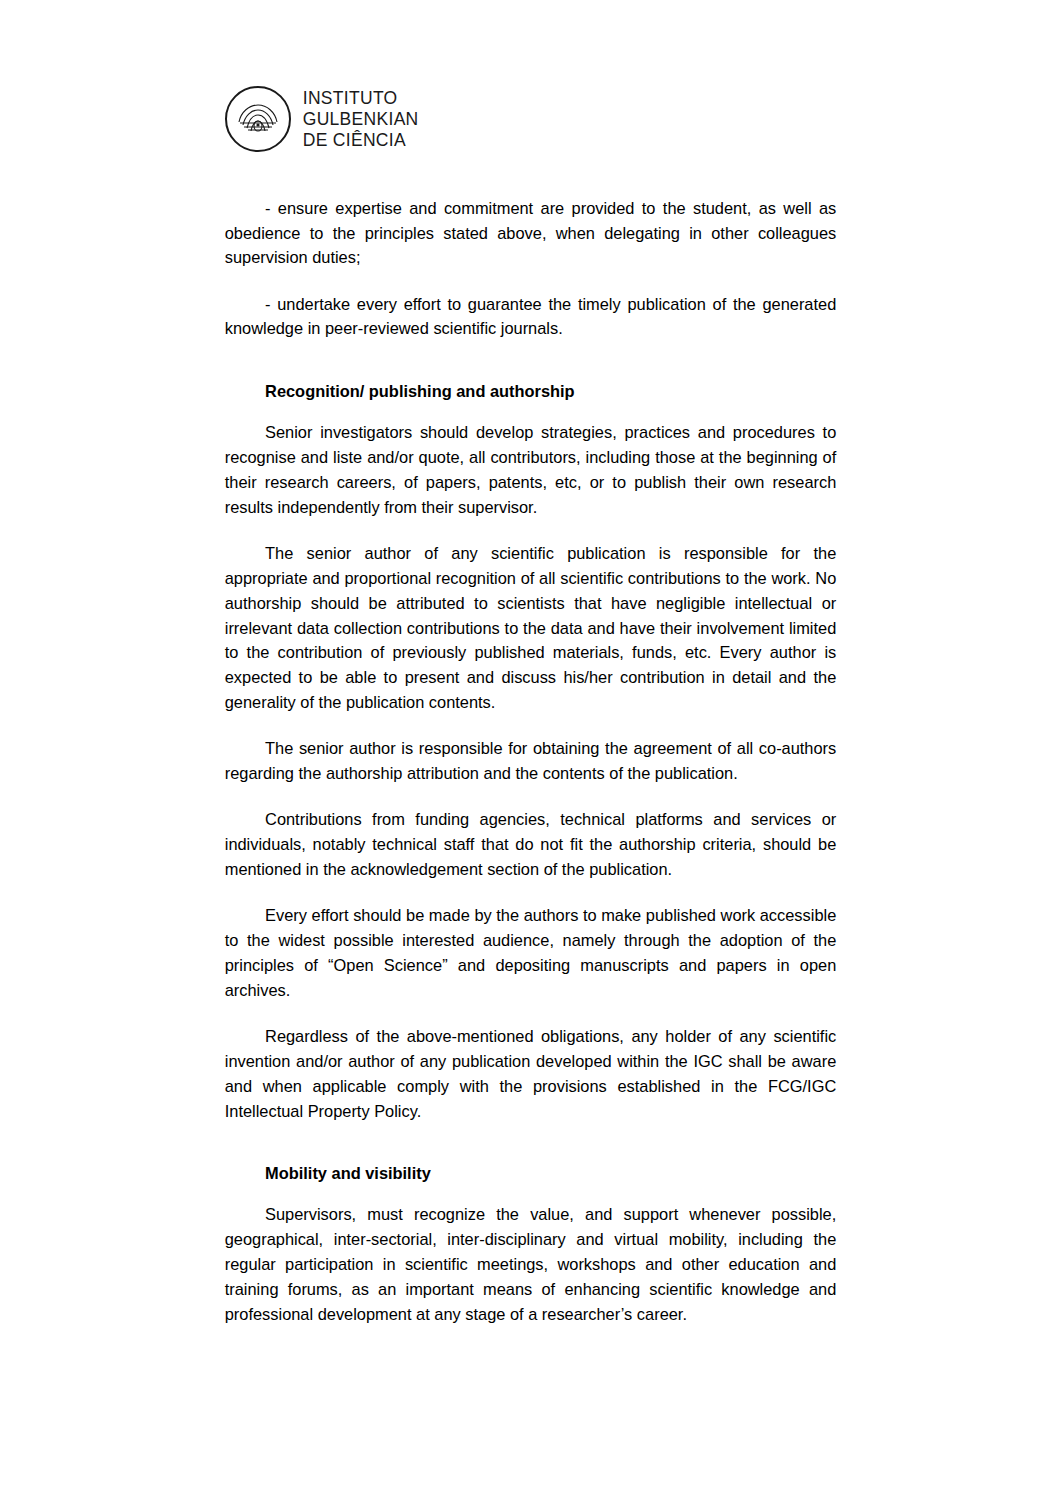Instituto
Gulbenkian
de Ciência
- ensure expertise and commitment are provided to the student, as well as obedience to the principles stated above, when delegating in other colleagues supervision duties;
- undertake every effort to guarantee the timely publication of the generated knowledge in peer-reviewed scientific journals.
Recognition/ publishing and authorship
Senior investigators should develop strategies, practices and procedures to recognise and liste and/or quote, all contributors, including those at the beginning of their research careers, of papers, patents, etc, or to publish their own research results independently from their supervisor.
The senior author of any scientific publication is responsible for the appropriate and proportional recognition of all scientific contributions to the work. No authorship should be attributed to scientists that have negligible intellectual or irrelevant data collection contributions to the data and have their involvement limited to the contribution of previously published materials, funds, etc. Every author is expected to be able to present and discuss his/her contribution in detail and the generality of the publication contents.
The senior author is responsible for obtaining the agreement of all co-authors regarding the authorship attribution and the contents of the publication.
Contributions from funding agencies, technical platforms and services or individuals, notably technical staff that do not fit the authorship criteria, should be mentioned in the acknowledgement section of the publication.
Every effort should be made by the authors to make published work accessible to the widest possible interested audience, namely through the adoption of the principles of “Open Science” and depositing manuscripts and papers in open archives.
Regardless of the above-mentioned obligations, any holder of any scientific invention and/or author of any publication developed within the IGC shall be aware and when applicable comply with the provisions established in the FCG/IGC Intellectual Property Policy.
Mobility and visibility
Supervisors, must recognize the value, and support whenever possible, geographical, inter-sectorial, inter-disciplinary and virtual mobility, including the regular participation in scientific meetings, workshops and other education and training forums, as an important means of enhancing scientific knowledge and professional development at any stage of a researcher’s career.